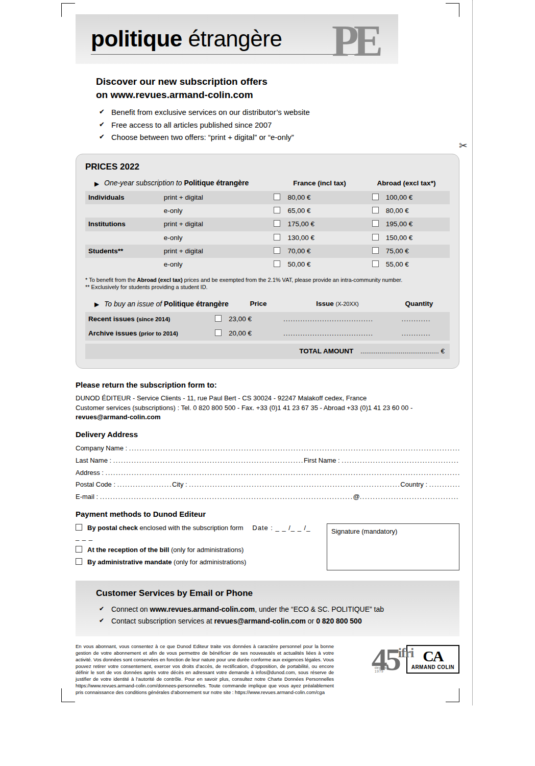✂
PE
politique étrangère
Discover our new subscription offers
on www.revues.armand-colin.com
Benefit from exclusive services on our distributor’s website
Free access to all articles published since 2007
Choose between two offers: “print + digital” or “e-only”
PRICES 2022
▶ One-year subscription to Politique étrangère France (incl tax) Abroad (excl tax*)
| Individuals | print + digital | 80,00 € | 100,00 € |
| | e-only | 65,00 € | 80,00 € |
| Institutions | print + digital | 175,00 € | 195,00 € |
| | e-only | 130,00 € | 150,00 € |
| Students** | print + digital | 70,00 € | 75,00 € |
| | e-only | 50,00 € | 55,00 € |
* To benefit from the Abroad (excl tax) prices and be exempted from the 2.1% VAT, please provide an intra-community number.
** Exclusively for students providing a student ID.
▶ To buy an issue of Politique étrangère Price Issue (X-20XX) Quantity
| Recent issues (since 2014) | 23,00 € | ..................................... | ............ |
| Archive issues (prior to 2014) | 20,00 € | ..................................... | ............ |
TOTAL AMOUNT ......................................... €
Please return the subscription form to:
DUNOD ÉDITEUR - Service Clients - 11, rue Paul Bert - CS 30024 - 92247 Malakoff cedex, France
Customer services (subscriptions) : Tel. 0 820 800 500 - Fax. +33 (0)1 41 23 67 35 - Abroad +33 (0)1 41 23 60 00 - revues@armand-colin.com
Delivery Address
Company Name : .....................................................................................................................................................................................
Last Name : ......................................................................... First Name : .............................................................................
Address : ...........................................................................................................................................................................................
Postal Code : ..................... City : ................................................................................. Country : ................................................
E-mail : .................................................................................................@.............................................................................
Payment methods to Dunod Editeur
By postal check enclosed with the subscription form Date : _ _ /_ _ /_ _ _ _
At the reception of the bill (only for administrations)
By administrative mandate (only for administrations)
Signature (mandatory)
Customer Services by Email or Phone
Connect on www.revues.armand-colin.com, under the “ECO & SC. POLITIQUE” tab
Contact subscription services at revues@armand-colin.com or 0 820 800 500
En vous abonnant, vous consentez à ce que Dunod Editeur traite vos données à caractère personnel pour la bonne gestion de votre abonnement et afin de vous permettre de bénéficier de ses nouveautés et actualités liées à votre activité. Vos données sont conservées en fonction de leur nature pour une durée conforme aux exigences légales. Vous pouvez retirer votre consentement, exercer vos droits d’accès, de rectification, d’opposition, de portabilité, ou encore définir le sort de vos données après votre décès en adressant votre demande à infos@dunod.com, sous réserve de justifier de votre identité à l’autorité de contrôle. Pour en savoir plus, consultez notre Charte Données Personnelles https://www.revues.armand-colin.com/donnees-personnelles. Toute commande implique que vous ayez préalablement pris connaissance des conditions générales d’abonnement sur notre site : https://www.revues.armand-colin.com/cga
45 ifri depuis
1979
CA
ARMAND COLIN